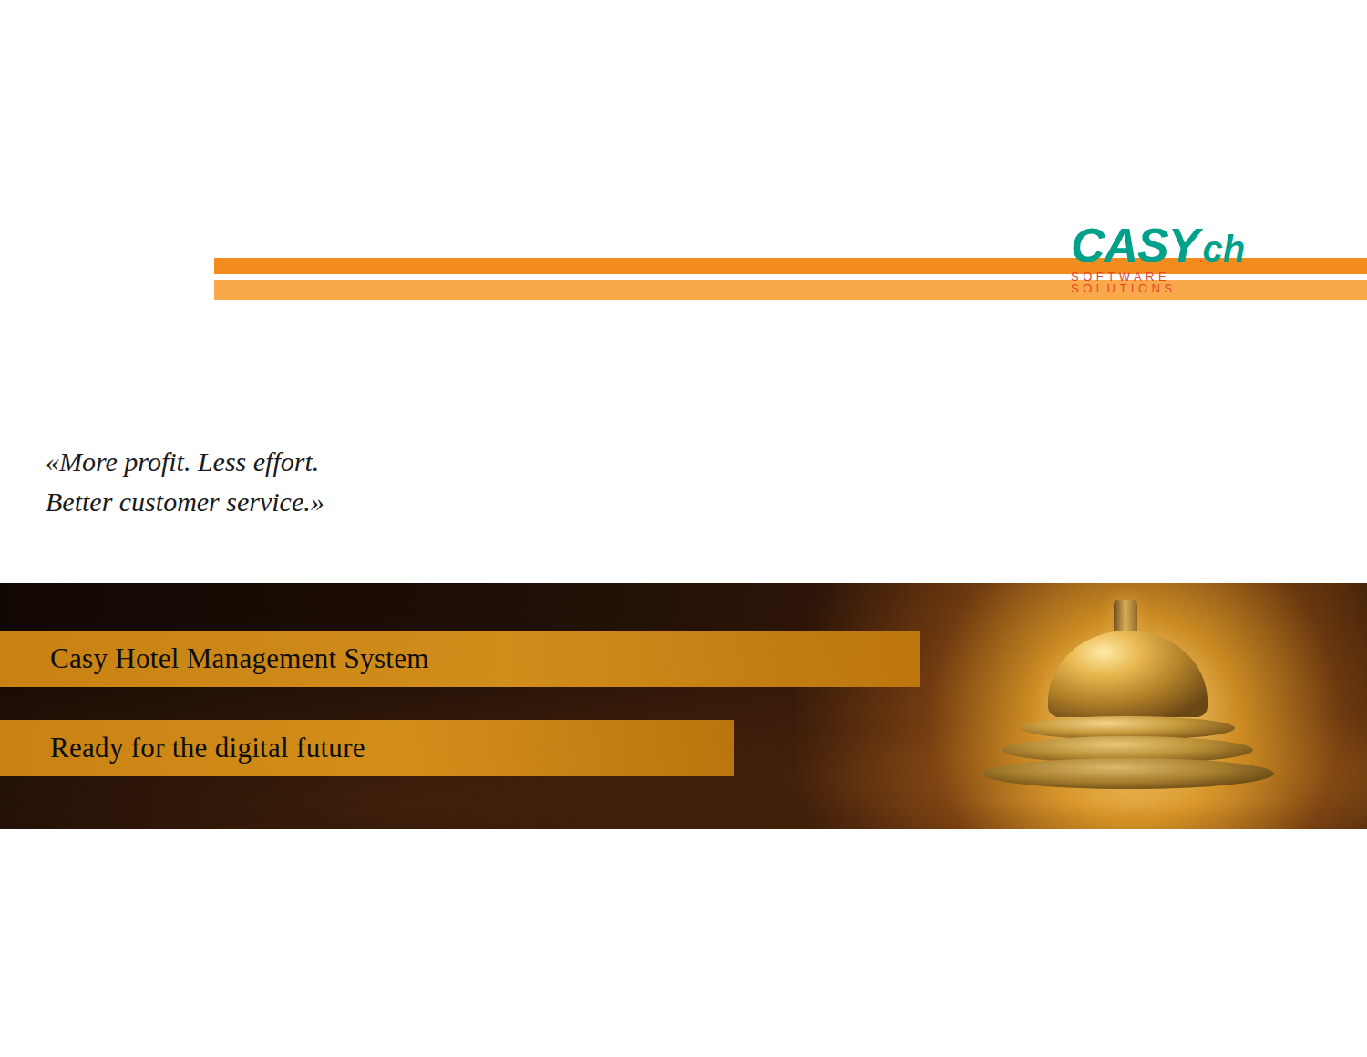CASY. ch
SOFTWARE SOLUTIONS
«More profit. Less effort.
Better customer service.»
Casy Hotel Management System
Ready for the digital future